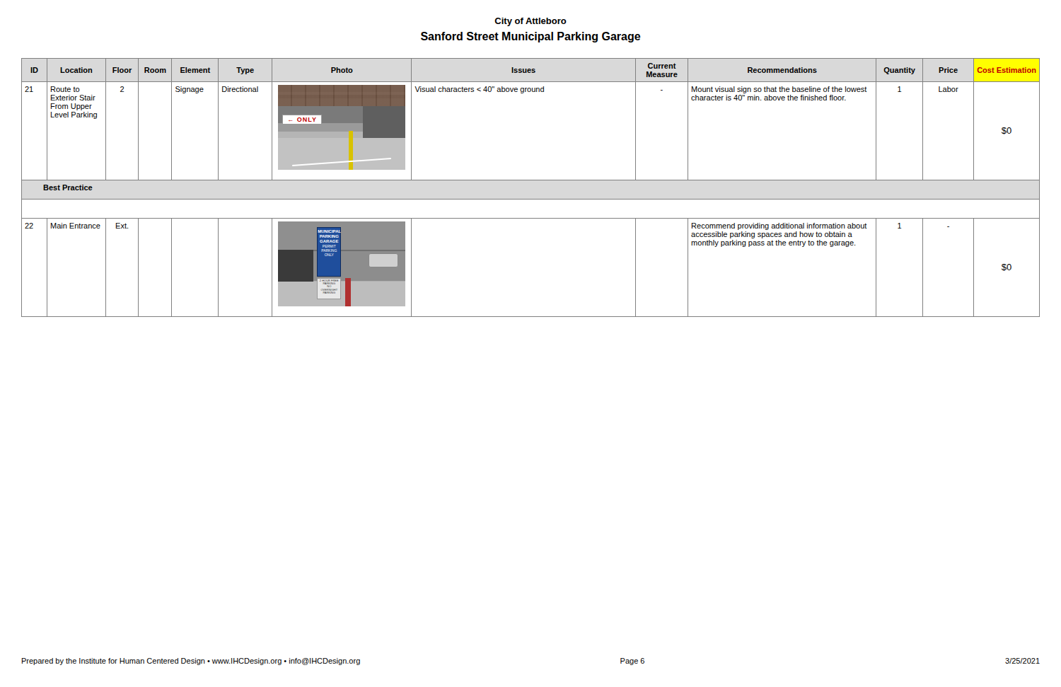City of Attleboro
Sanford Street Municipal Parking Garage
| ID | Location | Floor | Room | Element | Type | Photo | Issues | Current Measure | Recommendations | Quantity | Price | Cost Estimation |
| --- | --- | --- | --- | --- | --- | --- | --- | --- | --- | --- | --- | --- |
| 21 | Route to Exterior Stair From Upper Level Parking | 2 | | Signage | Directional | ← ONLY | Visual characters < 40" above ground | - | Mount visual sign so that the baseline of the lowest character is 40" min. above the finished floor. | 1 | Labor | $0 |
| Best Practice |
| 22 | Main Entrance | Ext. | | | | MUNICIPAL PARKING GARAGE PERMIT PARKING ONLY 2 HOUR FREE PARKING NO OVERNIGHT PARKING | | | Recommend providing additional information about accessible parking spaces and how to obtain a monthly parking pass at the entry to the garage. | 1 | - | $0 |
Prepared by the Institute for Human Centered Design • www.IHCDesign.org • info@IHCDesign.org
Page 6
3/25/2021